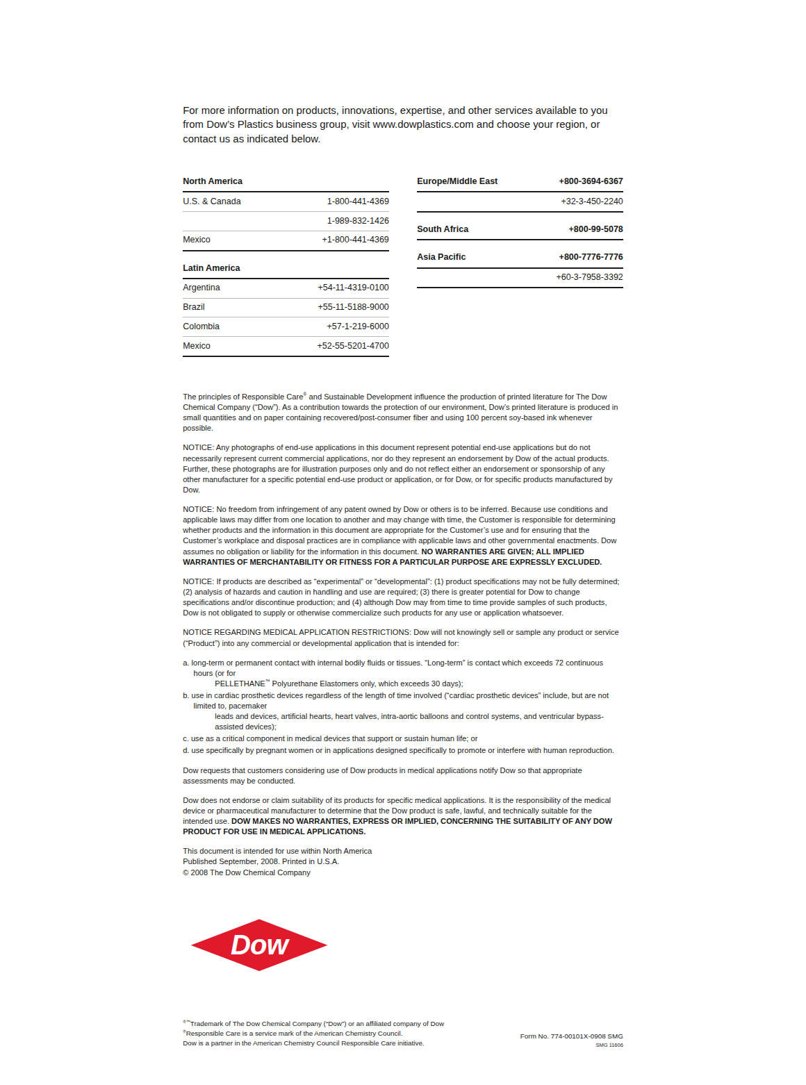For more information on products, innovations, expertise, and other services available to you from Dow’s Plastics business group, visit www.dowplastics.com and choose your region, or contact us as indicated below.
| North America |
| U.S. & Canada | 1-800-441-4369 |
| | 1-989-832-1426 |
| Mexico | +1-800-441-4369 |
| Latin America |
| Argentina | +54-11-4319-0100 |
| Brazil | +55-11-5188-9000 |
| Colombia | +57-1-219-6000 |
| Mexico | +52-55-5201-4700 |
| Europe/Middle East | +800-3694-6367 |
| | +32-3-450-2240 |
| South Africa | +800-99-5078 |
| Asia Pacific | +800-7776-7776 |
| | +60-3-7958-3392 |
The principles of Responsible Care® and Sustainable Development influence the production of printed literature for The Dow Chemical Company (“Dow”). As a contribution towards the protection of our environment, Dow’s printed literature is produced in small quantities and on paper containing recovered/post-consumer fiber and using 100 percent soy-based ink whenever possible.
NOTICE: Any photographs of end-use applications in this document represent potential end-use applications but do not necessarily represent current commercial applications, nor do they represent an endorsement by Dow of the actual products. Further, these photographs are for illustration purposes only and do not reflect either an endorsement or sponsorship of any other manufacturer for a specific potential end-use product or application, or for Dow, or for specific products manufactured by Dow.
NOTICE: No freedom from infringement of any patent owned by Dow or others is to be inferred. Because use conditions and applicable laws may differ from one location to another and may change with time, the Customer is responsible for determining whether products and the information in this document are appropriate for the Customer’s use and for ensuring that the Customer’s workplace and disposal practices are in compliance with applicable laws and other governmental enactments. Dow assumes no obligation or liability for the information in this document. NO WARRANTIES ARE GIVEN; ALL IMPLIED WARRANTIES OF MERCHANTABILITY OR FITNESS FOR A PARTICULAR PURPOSE ARE EXPRESSLY EXCLUDED.
NOTICE: If products are described as “experimental” or “developmental”: (1) product specifications may not be fully determined; (2) analysis of hazards and caution in handling and use are required; (3) there is greater potential for Dow to change specifications and/or discontinue production; and (4) although Dow may from time to time provide samples of such products, Dow is not obligated to supply or otherwise commercialize such products for any use or application whatsoever.
NOTICE REGARDING MEDICAL APPLICATION RESTRICTIONS: Dow will not knowingly sell or sample any product or service (“Product”) into any commercial or developmental application that is intended for:
a. long-term or permanent contact with internal bodily fluids or tissues. “Long-term” is contact which exceeds 72 continuous hours (or forPELLETHANE™ Polyurethane Elastomers only, which exceeds 30 days);
b. use in cardiac prosthetic devices regardless of the length of time involved (“cardiac prosthetic devices” include, but are not limited to, pacemakerleads and devices, artificial hearts, heart valves, intra-aortic balloons and control systems, and ventricular bypass-assisted devices);
c. use as a critical component in medical devices that support or sustain human life; or
d. use specifically by pregnant women or in applications designed specifically to promote or interfere with human reproduction.
Dow requests that customers considering use of Dow products in medical applications notify Dow so that appropriate assessments may be conducted.
Dow does not endorse or claim suitability of its products for specific medical applications. It is the responsibility of the medical device or pharmaceutical manufacturer to determine that the Dow product is safe, lawful, and technically suitable for the intended use. DOW MAKES NO WARRANTIES, EXPRESS OR IMPLIED, CONCERNING THE SUITABILITY OF ANY DOW PRODUCT FOR USE IN MEDICAL APPLICATIONS.
This document is intended for use within North America
Published September, 2008. Printed in U.S.A.
© 2008 The Dow Chemical Company
Dow
®
®™Trademark of The Dow Chemical Company (“Dow”) or an affiliated company of Dow
®Responsible Care is a service mark of the American Chemistry Council.
Dow is a partner in the American Chemistry Council Responsible Care initiative.
Form No. 774-00101X-0908 SMGSMG 11606